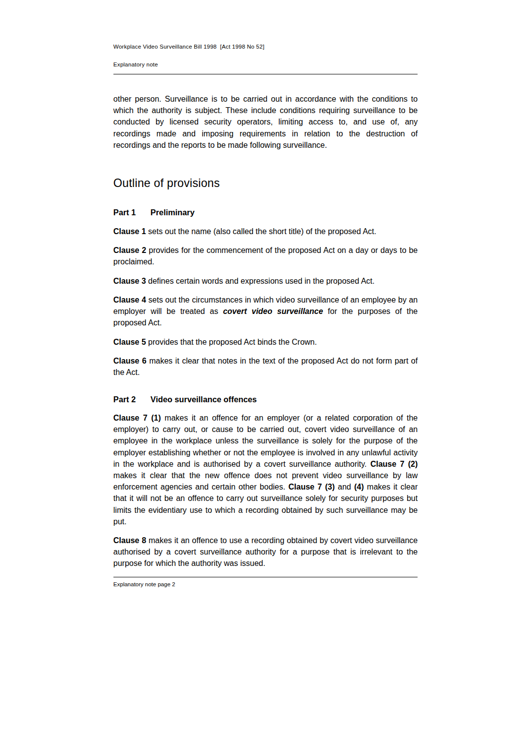Workplace Video Surveillance Bill 1998 [Act 1998 No 52]
Explanatory note
other person. Surveillance is to be carried out in accordance with the conditions to which the authority is subject. These include conditions requiring surveillance to be conducted by licensed security operators, limiting access to, and use of, any recordings made and imposing requirements in relation to the destruction of recordings and the reports to be made following surveillance.
Outline of provisions
Part 1 Preliminary
Clause 1 sets out the name (also called the short title) of the proposed Act.
Clause 2 provides for the commencement of the proposed Act on a day or days to be proclaimed.
Clause 3 defines certain words and expressions used in the proposed Act.
Clause 4 sets out the circumstances in which video surveillance of an employee by an employer will be treated as covert video surveillance for the purposes of the proposed Act.
Clause 5 provides that the proposed Act binds the Crown.
Clause 6 makes it clear that notes in the text of the proposed Act do not form part of the Act.
Part 2 Video surveillance offences
Clause 7 (1) makes it an offence for an employer (or a related corporation of the employer) to carry out, or cause to be carried out, covert video surveillance of an employee in the workplace unless the surveillance is solely for the purpose of the employer establishing whether or not the employee is involved in any unlawful activity in the workplace and is authorised by a covert surveillance authority. Clause 7 (2) makes it clear that the new offence does not prevent video surveillance by law enforcement agencies and certain other bodies. Clause 7 (3) and (4) makes it clear that it will not be an offence to carry out surveillance solely for security purposes but limits the evidentiary use to which a recording obtained by such surveillance may be put.
Clause 8 makes it an offence to use a recording obtained by covert video surveillance authorised by a covert surveillance authority for a purpose that is irrelevant to the purpose for which the authority was issued.
Explanatory note page 2